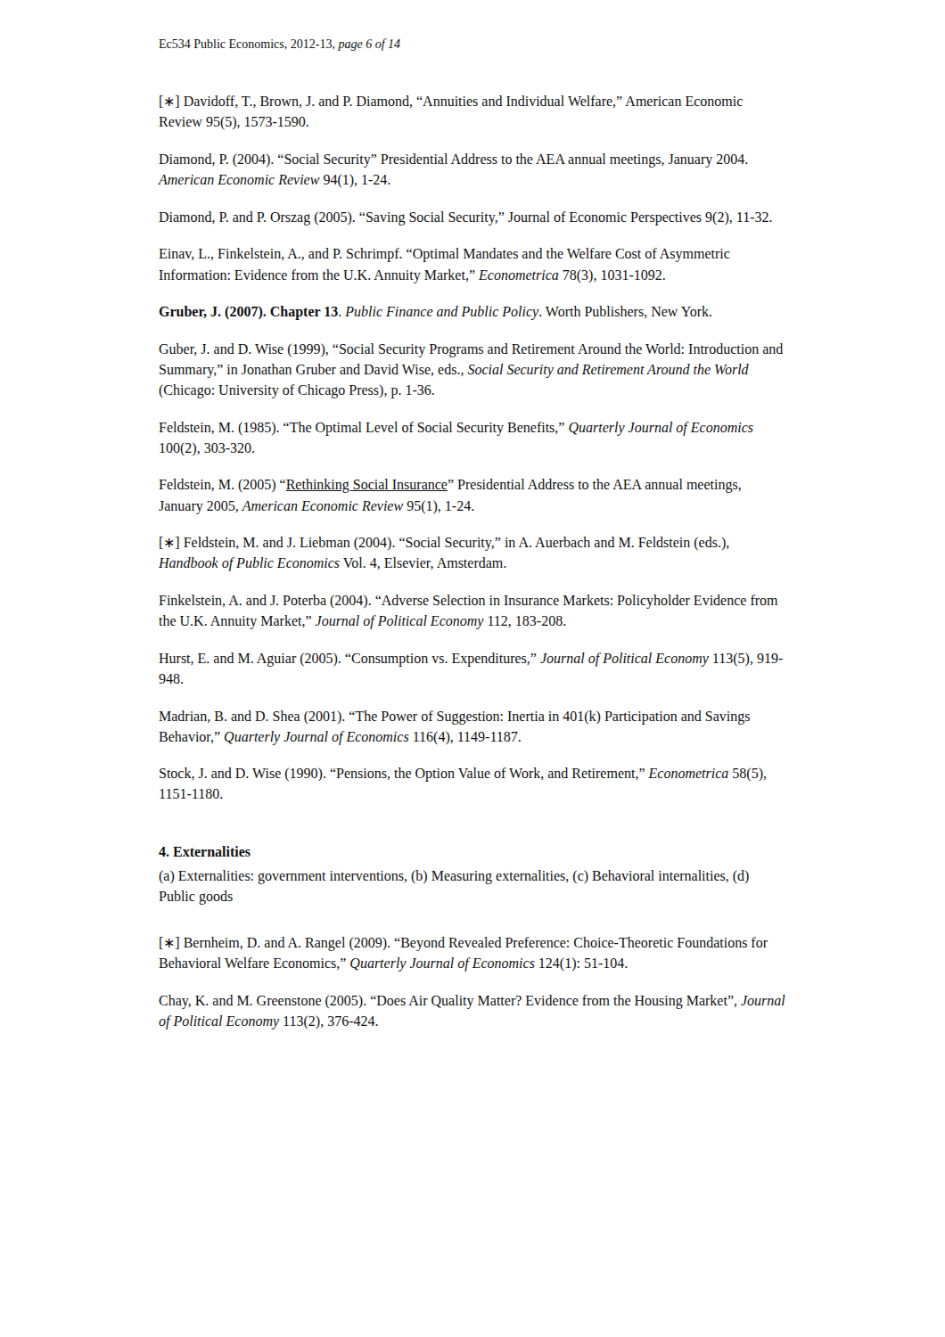Ec534 Public Economics, 2012-13, page 6 of 14
[∗] Davidoff, T., Brown, J. and P. Diamond, “Annuities and Individual Welfare,” American Economic Review 95(5), 1573-1590.
Diamond, P. (2004). “Social Security” Presidential Address to the AEA annual meetings, January 2004. American Economic Review 94(1), 1-24.
Diamond, P. and P. Orszag (2005). “Saving Social Security,” Journal of Economic Perspectives 9(2), 11-32.
Einav, L., Finkelstein, A., and P. Schrimpf. “Optimal Mandates and the Welfare Cost of Asymmetric Information: Evidence from the U.K. Annuity Market,” Econometrica 78(3), 1031-1092.
Gruber, J. (2007). Chapter 13. Public Finance and Public Policy. Worth Publishers, New York.
Guber, J. and D. Wise (1999), “Social Security Programs and Retirement Around the World: Introduction and Summary,” in Jonathan Gruber and David Wise, eds., Social Security and Retirement Around the World (Chicago: University of Chicago Press), p. 1-36.
Feldstein, M. (1985). “The Optimal Level of Social Security Benefits,” Quarterly Journal of Economics 100(2), 303-320.
Feldstein, M. (2005) “Rethinking Social Insurance” Presidential Address to the AEA annual meetings, January 2005, American Economic Review 95(1), 1-24.
[∗] Feldstein, M. and J. Liebman (2004). “Social Security,” in A. Auerbach and M. Feldstein (eds.), Handbook of Public Economics Vol. 4, Elsevier, Amsterdam.
Finkelstein, A. and J. Poterba (2004). “Adverse Selection in Insurance Markets: Policyholder Evidence from the U.K. Annuity Market,” Journal of Political Economy 112, 183-208.
Hurst, E. and M. Aguiar (2005). “Consumption vs. Expenditures,” Journal of Political Economy 113(5), 919-948.
Madrian, B. and D. Shea (2001). “The Power of Suggestion: Inertia in 401(k) Participation and Savings Behavior,” Quarterly Journal of Economics 116(4), 1149-1187.
Stock, J. and D. Wise (1990). “Pensions, the Option Value of Work, and Retirement,” Econometrica 58(5), 1151-1180.
4. Externalities
(a) Externalities: government interventions, (b) Measuring externalities, (c) Behavioral internalities, (d) Public goods
[∗] Bernheim, D. and A. Rangel (2009). “Beyond Revealed Preference: Choice-Theoretic Foundations for Behavioral Welfare Economics,” Quarterly Journal of Economics 124(1): 51-104.
Chay, K. and M. Greenstone (2005). “Does Air Quality Matter? Evidence from the Housing Market”, Journal of Political Economy 113(2), 376-424.